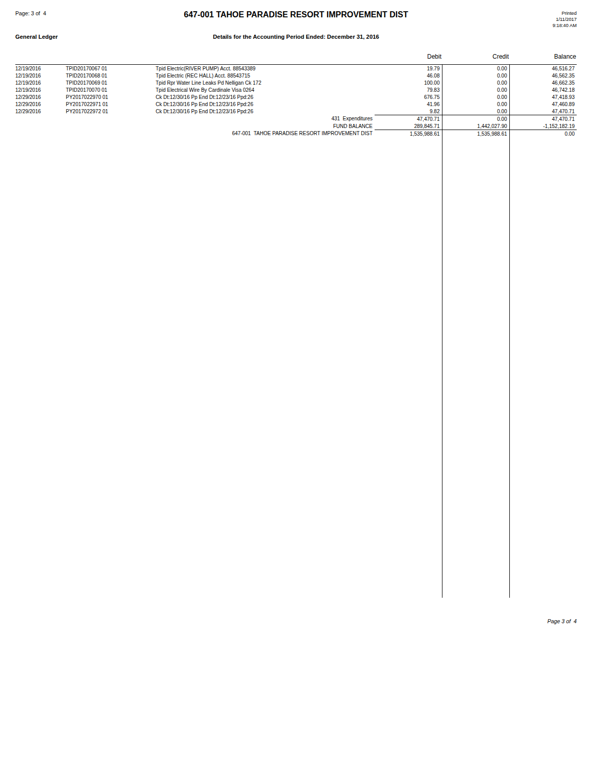Page: 3 of 4
647-001 TAHOE PARADISE RESORT IMPROVEMENT DIST
Printed
1/11/2017
9:18:40 AM
General Ledger
Details for the Accounting Period Ended: December 31, 2016
| | | | Debit | Credit | Balance |
| --- | --- | --- | --- | --- | --- |
| 12/19/2016 | TPID20170067 01 | Tpid Electric(RIVER PUMP) Acct. 88543389 | 19.79 | 0.00 | 46,516.27 |
| 12/19/2016 | TPID20170068 01 | Tpid Electric (REC HALL) Acct. 88543715 | 46.08 | 0.00 | 46,562.35 |
| 12/19/2016 | TPID20170069 01 | Tpid Rpr Water Line Leaks Pd Nelligan Ck 172 | 100.00 | 0.00 | 46,662.35 |
| 12/19/2016 | TPID20170070 01 | Tpid Electrical Wire By Cardinale Visa 0264 | 79.83 | 0.00 | 46,742.18 |
| 12/29/2016 | PY2017022970 01 | Ck Dt:12/30/16 Pp End Dt:12/23/16 Ppd:26 | 676.75 | 0.00 | 47,418.93 |
| 12/29/2016 | PY2017022971 01 | Ck Dt:12/30/16 Pp End Dt:12/23/16 Ppd:26 | 41.96 | 0.00 | 47,460.89 |
| 12/29/2016 | PY2017022972 01 | Ck Dt:12/30/16 Pp End Dt:12/23/16 Ppd:26 | 9.82 | 0.00 | 47,470.71 |
| | | 431 Expenditures | 47,470.71 | 0.00 | 47,470.71 |
| | | FUND BALANCE | 289,845.71 | 1,442,027.90 | -1,152,182.19 |
| | 647-001 TAHOE PARADISE RESORT IMPROVEMENT DIST | 1,535,988.61 | 1,535,988.61 | 0.00 |
Page 3 of 4